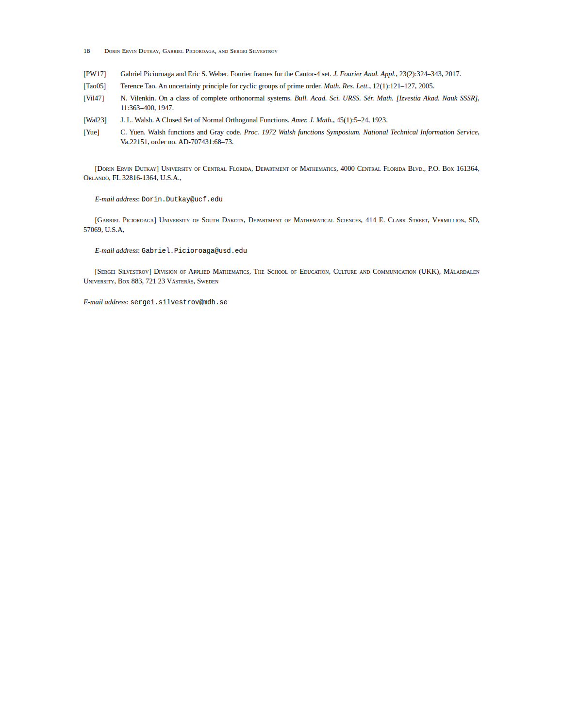18 Dorin Ervin Dutkay, Gabriel Picioroaga, and Sergei Silvestrov
[PW17]
Gabriel Picioroaga and Eric S. Weber. Fourier frames for the Cantor-4 set. J. Fourier Anal. Appl., 23(2):324–343, 2017.
[Tao05]
Terence Tao. An uncertainty principle for cyclic groups of prime order. Math. Res. Lett., 12(1):121–127, 2005.
[Vil47]
N. Vilenkin. On a class of complete orthonormal systems. Bull. Acad. Sci. URSS. Sér. Math. [Izvestia Akad. Nauk SSSR], 11:363–400, 1947.
[Wal23]
J. L. Walsh. A Closed Set of Normal Orthogonal Functions. Amer. J. Math., 45(1):5–24, 1923.
[Yue]
C. Yuen. Walsh functions and Gray code. Proc. 1972 Walsh functions Symposium. National Technical Information Service, Va.22151, order no. AD-707431:68–73.
[Dorin Ervin Dutkay] University of Central Florida, Department of Mathematics, 4000 Central Florida Blvd., P.O. Box 161364, Orlando, FL 32816-1364, U.S.A.,
E-mail address: Dorin.Dutkay@ucf.edu
[Gabriel Picioroaga] University of South Dakota, Department of Mathematical Sciences, 414 E. Clark Street, Vermillion, SD, 57069, U.S.A,
E-mail address: Gabriel.Picioroaga@usd.edu
[Sergei Silvestrov] Division of Applied Mathematics, The School of Education, Culture and Communication (UKK), Mälardalen University, Box 883, 721 23 Västerås, Sweden
E-mail address: sergei.silvestrov@mdh.se